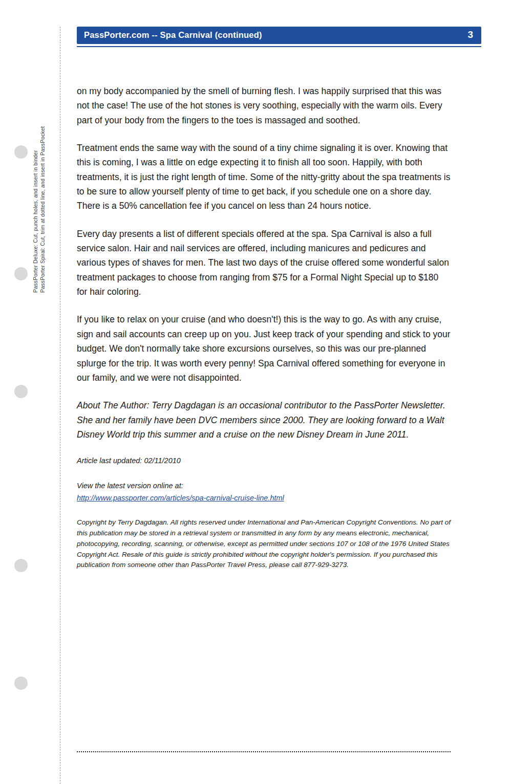PassPorter Deluxe: Cut, punch holes, and insert in binder PassPorter Spiral: Cut, trim at dotted line, and insert in PassPocket
PassPorter.com -- Spa Carnival (continued)
3
on my body accompanied by the smell of burning flesh. I was happily surprised that this was not the case! The use of the hot stones is very soothing, especially with the warm oils. Every part of your body from the fingers to the toes is massaged and soothed.
Treatment ends the same way with the sound of a tiny chime signaling it is over. Knowing that this is coming, I was a little on edge expecting it to finish all too soon. Happily, with both treatments, it is just the right length of time. Some of the nitty-gritty about the spa treatments is to be sure to allow yourself plenty of time to get back, if you schedule one on a shore day. There is a 50% cancellation fee if you cancel on less than 24 hours notice.
Every day presents a list of different specials offered at the spa. Spa Carnival is also a full service salon. Hair and nail services are offered, including manicures and pedicures and various types of shaves for men. The last two days of the cruise offered some wonderful salon treatment packages to choose from ranging from $75 for a Formal Night Special up to $180 for hair coloring.
If you like to relax on your cruise (and who doesn't!) this is the way to go. As with any cruise, sign and sail accounts can creep up on you. Just keep track of your spending and stick to your budget. We don't normally take shore excursions ourselves, so this was our pre-planned splurge for the trip. It was worth every penny! Spa Carnival offered something for everyone in our family, and we were not disappointed.
About The Author: Terry Dagdagan is an occasional contributor to the PassPorter Newsletter. She and her family have been DVC members since 2000. They are looking forward to a Walt Disney World trip this summer and a cruise on the new Disney Dream in June 2011.
Article last updated: 02/11/2010
View the latest version online at:
http://www.passporter.com/articles/spa-carnival-cruise-line.html
Copyright by Terry Dagdagan. All rights reserved under International and Pan-American Copyright Conventions. No part of this publication may be stored in a retrieval system or transmitted in any form by any means electronic, mechanical, photocopying, recording, scanning, or otherwise, except as permitted under sections 107 or 108 of the 1976 United States Copyright Act. Resale of this guide is strictly prohibited without the copyright holder's permission. If you purchased this publication from someone other than PassPorter Travel Press, please call 877-929-3273.